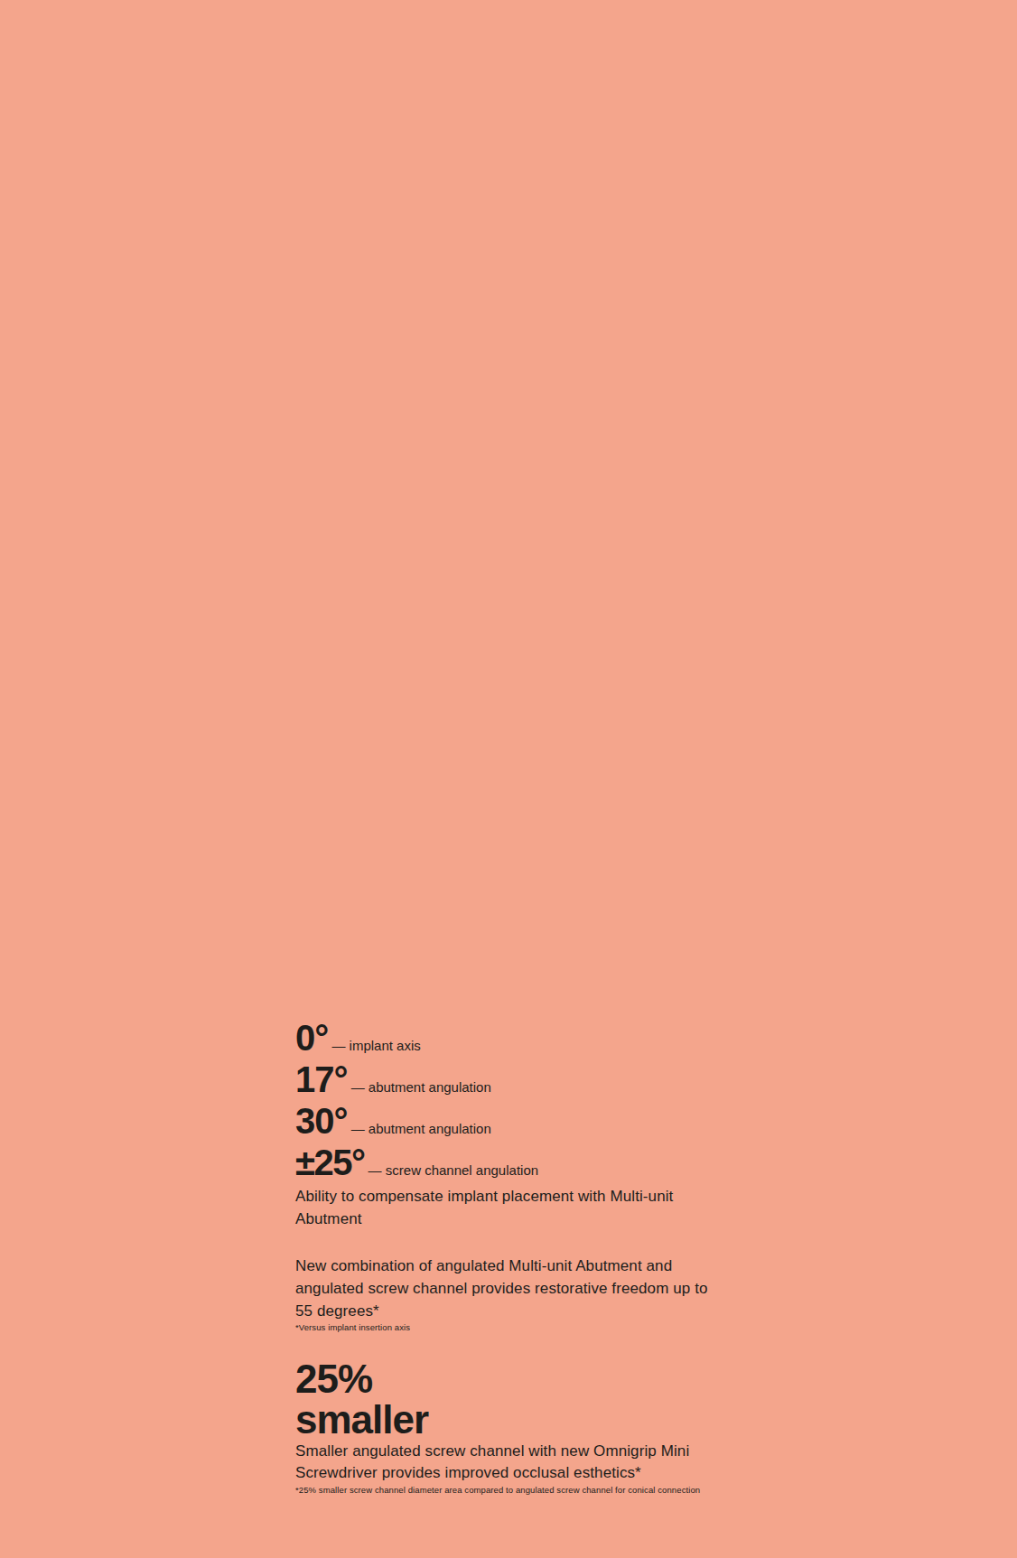Angulated Multi-unit Abutment combined with an angulated screw channel and Omnigrip Mini Screwdriver.
0°
17°
30°
±25°
Ability to compensate implant placement with Multi-unit Abutment
New combination of angulated Multi-unit Abutment and angulated screw channel provides restorative freedom up to 55 degrees*
*Versus implant insertion axis
25% smaller
Smaller angulated screw channel with new Omnigrip Mini Screwdriver provides improved occlusal esthetics*
*25% smaller screw channel diameter area compared to angulated screw channel for conical connection